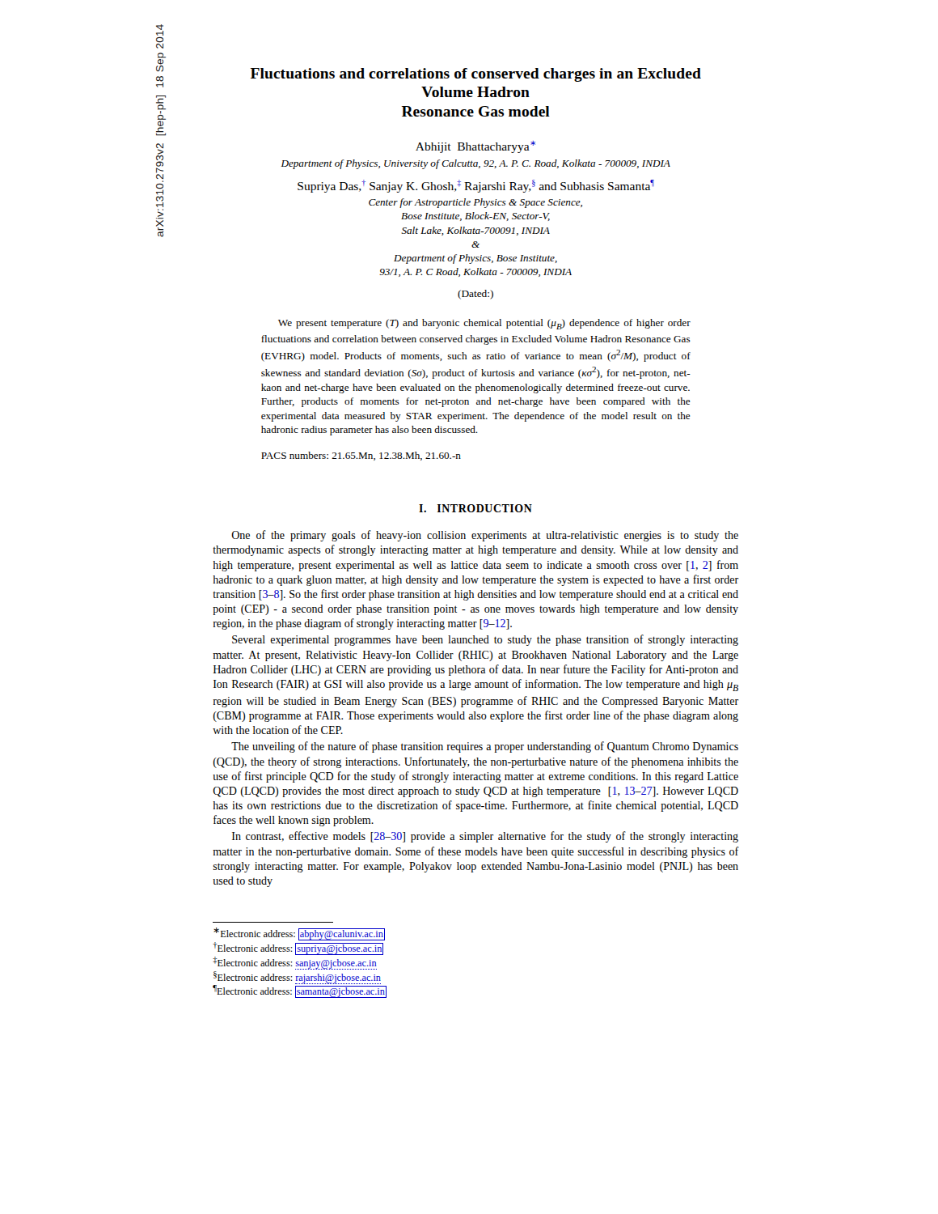arXiv:1310.2793v2 [hep-ph] 18 Sep 2014
Fluctuations and correlations of conserved charges in an Excluded Volume Hadron
Resonance Gas model
Abhijit Bhattacharyya∗
Department of Physics, University of Calcutta, 92, A. P. C. Road, Kolkata - 700009, INDIA
Supriya Das,† Sanjay K. Ghosh,‡ Rajarshi Ray,§ and Subhasis Samanta¶
Center for Astroparticle Physics & Space Science,
Bose Institute, Block-EN, Sector-V,
Salt Lake, Kolkata-700091, INDIA
&
Department of Physics, Bose Institute,
93/1, A. P. C Road, Kolkata - 700009, INDIA
(Dated:)
We present temperature (T) and baryonic chemical potential (μB) dependence of higher order fluctuations and correlation between conserved charges in Excluded Volume Hadron Resonance Gas (EVHRG) model. Products of moments, such as ratio of variance to mean (σ2/M), product of skewness and standard deviation (Sσ), product of kurtosis and variance (κσ2), for net-proton, net-kaon and net-charge have been evaluated on the phenomenologically determined freeze-out curve. Further, products of moments for net-proton and net-charge have been compared with the experimental data measured by STAR experiment. The dependence of the model result on the hadronic radius parameter has also been discussed.
PACS numbers: 21.65.Mn, 12.38.Mh, 21.60.-n
I. Introduction
One of the primary goals of heavy-ion collision experiments at ultra-relativistic energies is to study the thermodynamic aspects of strongly interacting matter at high temperature and density. While at low density and high temperature, present experimental as well as lattice data seem to indicate a smooth cross over [1, 2] from hadronic to a quark gluon matter, at high density and low temperature the system is expected to have a first order transition [3–8]. So the first order phase transition at high densities and low temperature should end at a critical end point (CEP) - a second order phase transition point - as one moves towards high temperature and low density region, in the phase diagram of strongly interacting matter [9–12].
Several experimental programmes have been launched to study the phase transition of strongly interacting matter. At present, Relativistic Heavy-Ion Collider (RHIC) at Brookhaven National Laboratory and the Large Hadron Collider (LHC) at CERN are providing us plethora of data. In near future the Facility for Anti-proton and Ion Research (FAIR) at GSI will also provide us a large amount of information. The low temperature and high μB region will be studied in Beam Energy Scan (BES) programme of RHIC and the Compressed Baryonic Matter (CBM) programme at FAIR. Those experiments would also explore the first order line of the phase diagram along with the location of the CEP.
The unveiling of the nature of phase transition requires a proper understanding of Quantum Chromo Dynamics (QCD), the theory of strong interactions. Unfortunately, the non-perturbative nature of the phenomena inhibits the use of first principle QCD for the study of strongly interacting matter at extreme conditions. In this regard Lattice QCD (LQCD) provides the most direct approach to study QCD at high temperature [1, 13–27]. However LQCD has its own restrictions due to the discretization of space-time. Furthermore, at finite chemical potential, LQCD faces the well known sign problem.
In contrast, effective models [28–30] provide a simpler alternative for the study of the strongly interacting matter in the non-perturbative domain. Some of these models have been quite successful in describing physics of strongly interacting matter. For example, Polyakov loop extended Nambu-Jona-Lasinio model (PNJL) has been used to study
∗Electronic address: abphy@caluniv.ac.in
†Electronic address: supriya@jcbose.ac.in
‡Electronic address: sanjay@jcbose.ac.in
§Electronic address: rajarshi@jcbose.ac.in
¶Electronic address: samanta@jcbose.ac.in